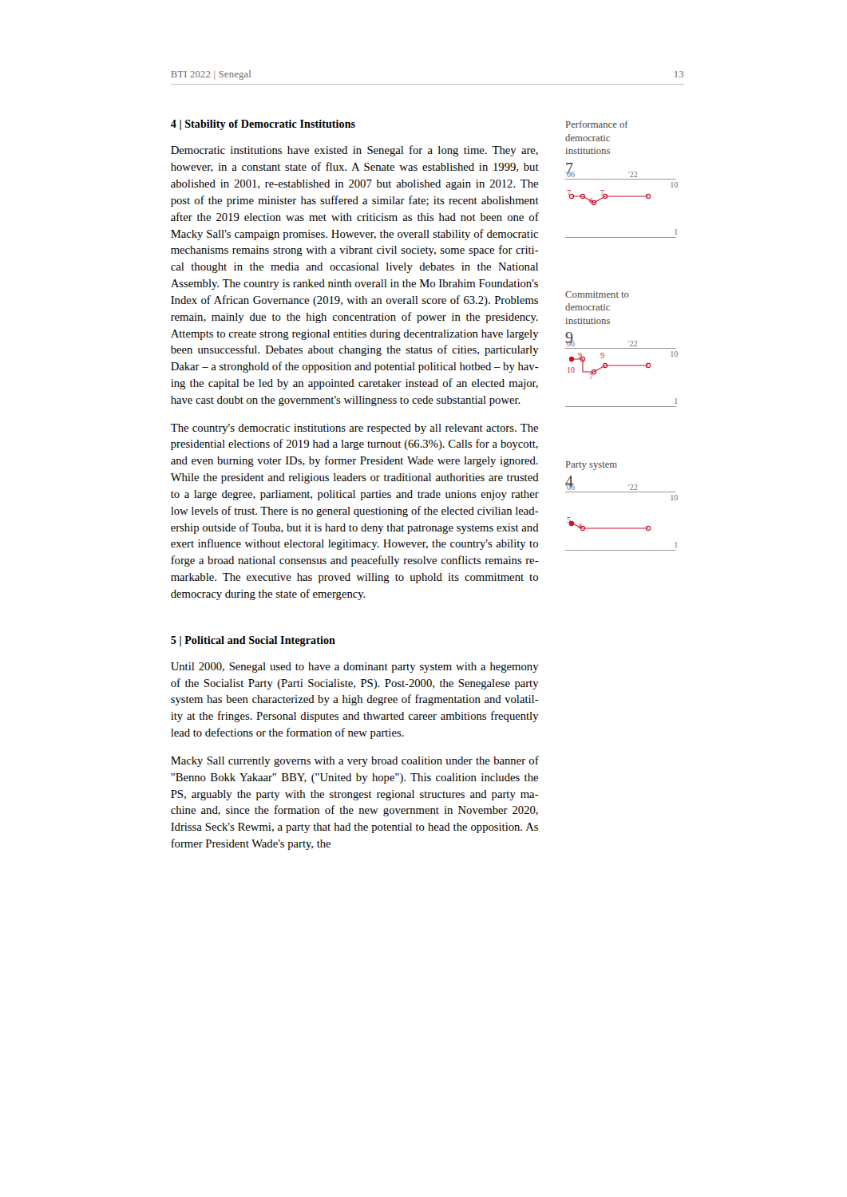BTI 2022 | Senegal
13
4 | Stability of Democratic Institutions
Democratic institutions have existed in Senegal for a long time. They are, however, in a constant state of flux. A Senate was established in 1999, but abolished in 2001, re-established in 2007 but abolished again in 2012. The post of the prime minister has suffered a similar fate; its recent abolishment after the 2019 election was met with criticism as this had not been one of Macky Sall's campaign promises. However, the overall stability of democratic mechanisms remains strong with a vibrant civil society, some space for critical thought in the media and occasional lively debates in the National Assembly. The country is ranked ninth overall in the Mo Ibrahim Foundation's Index of African Governance (2019, with an overall score of 63.2). Problems remain, mainly due to the high concentration of power in the presidency. Attempts to create strong regional entities during decentralization have largely been unsuccessful. Debates about changing the status of cities, particularly Dakar – a stronghold of the opposition and potential political hotbed – by having the capital be led by an appointed caretaker instead of an elected major, have cast doubt on the government's willingness to cede substantial power.
The country's democratic institutions are respected by all relevant actors. The presidential elections of 2019 had a large turnout (66.3%). Calls for a boycott, and even burning voter IDs, by former President Wade were largely ignored. While the president and religious leaders or traditional authorities are trusted to a large degree, parliament, political parties and trade unions enjoy rather low levels of trust. There is no general questioning of the elected civilian leadership outside of Touba, but it is hard to deny that patronage systems exist and exert influence without electoral legitimacy. However, the country's ability to forge a broad national consensus and peacefully resolve conflicts remains remarkable. The executive has proved willing to uphold its commitment to democracy during the state of emergency.
5 | Political and Social Integration
Until 2000, Senegal used to have a dominant party system with a hegemony of the Socialist Party (Parti Socialiste, PS). Post-2000, the Senegalese party system has been characterized by a high degree of fragmentation and volatility at the fringes. Personal disputes and thwarted career ambitions frequently lead to defections or the formation of new parties.
Macky Sall currently governs with a very broad coalition under the banner of "Benno Bokk Yakaar" BBY, ("United by hope"). This coalition includes the PS, arguably the party with the strongest regional structures and party machine and, since the formation of the new government in November 2020, Idrissa Seck's Rewmi, a party that had the potential to head the opposition. As former President Wade's party, the
Performance of
democratic
institutions
7
'06
'22
10
1
7
6
7
Commitment to
democratic
institutions
9
'06
'22
10
1
10
9
7
9
Party system
4
'06
'22
10
1
5
4